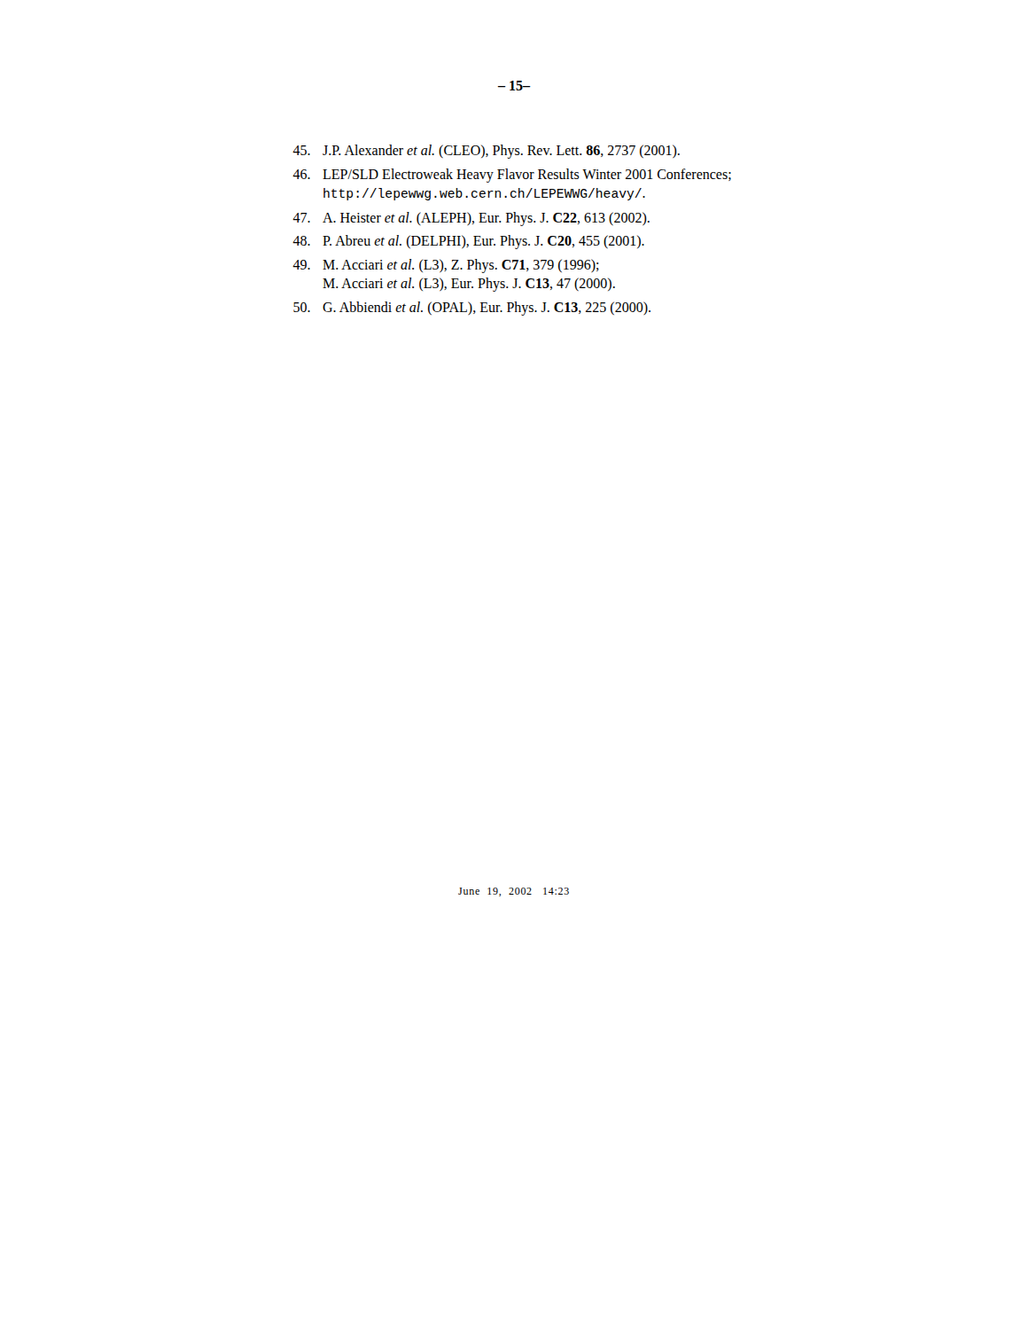– 15–
45. J.P. Alexander et al. (CLEO), Phys. Rev. Lett. 86, 2737 (2001).
46. LEP/SLD Electroweak Heavy Flavor Results Winter 2001 Conferences;
http://lepewwg.web.cern.ch/LEPEWWG/heavy/.
47. A. Heister et al. (ALEPH), Eur. Phys. J. C22, 613 (2002).
48. P. Abreu et al. (DELPHI), Eur. Phys. J. C20, 455 (2001).
49. M. Acciari et al. (L3), Z. Phys. C71, 379 (1996);
M. Acciari et al. (L3), Eur. Phys. J. C13, 47 (2000).
50. G. Abbiendi et al. (OPAL), Eur. Phys. J. C13, 225 (2000).
June 19, 2002 14:23